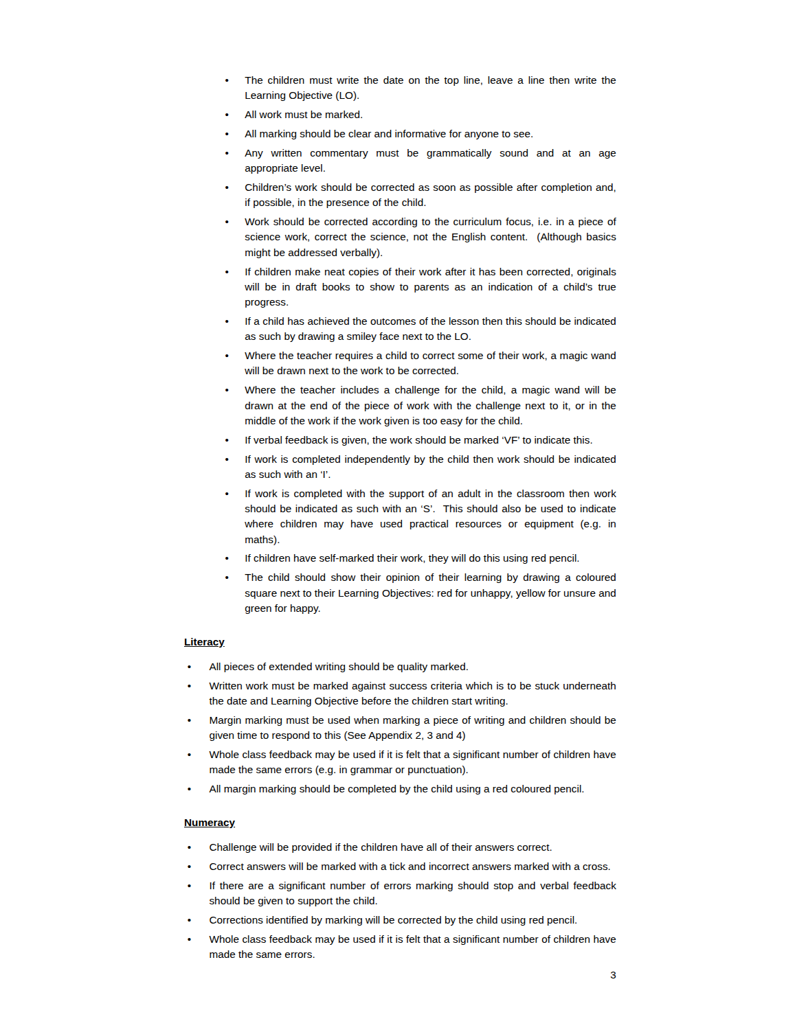The children must write the date on the top line, leave a line then write the Learning Objective (LO).
All work must be marked.
All marking should be clear and informative for anyone to see.
Any written commentary must be grammatically sound and at an age appropriate level.
Children’s work should be corrected as soon as possible after completion and, if possible, in the presence of the child.
Work should be corrected according to the curriculum focus, i.e. in a piece of science work, correct the science, not the English content. (Although basics might be addressed verbally).
If children make neat copies of their work after it has been corrected, originals will be in draft books to show to parents as an indication of a child’s true progress.
If a child has achieved the outcomes of the lesson then this should be indicated as such by drawing a smiley face next to the LO.
Where the teacher requires a child to correct some of their work, a magic wand will be drawn next to the work to be corrected.
Where the teacher includes a challenge for the child, a magic wand will be drawn at the end of the piece of work with the challenge next to it, or in the middle of the work if the work given is too easy for the child.
If verbal feedback is given, the work should be marked ‘VF’ to indicate this.
If work is completed independently by the child then work should be indicated as such with an ‘I’.
If work is completed with the support of an adult in the classroom then work should be indicated as such with an ‘S’. This should also be used to indicate where children may have used practical resources or equipment (e.g. in maths).
If children have self-marked their work, they will do this using red pencil.
The child should show their opinion of their learning by drawing a coloured square next to their Learning Objectives: red for unhappy, yellow for unsure and green for happy.
Literacy
All pieces of extended writing should be quality marked.
Written work must be marked against success criteria which is to be stuck underneath the date and Learning Objective before the children start writing.
Margin marking must be used when marking a piece of writing and children should be given time to respond to this (See Appendix 2, 3 and 4)
Whole class feedback may be used if it is felt that a significant number of children have made the same errors (e.g. in grammar or punctuation).
All margin marking should be completed by the child using a red coloured pencil.
Numeracy
Challenge will be provided if the children have all of their answers correct.
Correct answers will be marked with a tick and incorrect answers marked with a cross.
If there are a significant number of errors marking should stop and verbal feedback should be given to support the child.
Corrections identified by marking will be corrected by the child using red pencil.
Whole class feedback may be used if it is felt that a significant number of children have made the same errors.
3